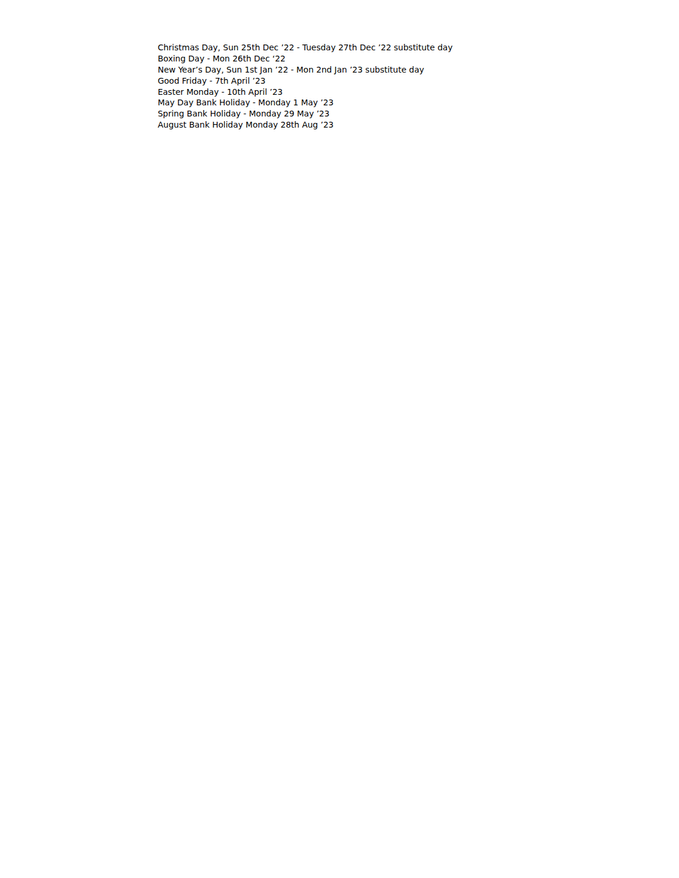Christmas Day, Sun 25th Dec ’22 - Tuesday 27th Dec ’22 substitute day
Boxing Day - Mon 26th Dec ‘22
New Year’s Day, Sun 1st Jan ’22 - Mon 2nd Jan ’23 substitute day
Good Friday - 7th April ’23
Easter Monday - 10th April ’23
May Day Bank Holiday - Monday 1 May ’23
Spring Bank Holiday - Monday 29 May ’23
August Bank Holiday Monday 28th Aug ’23